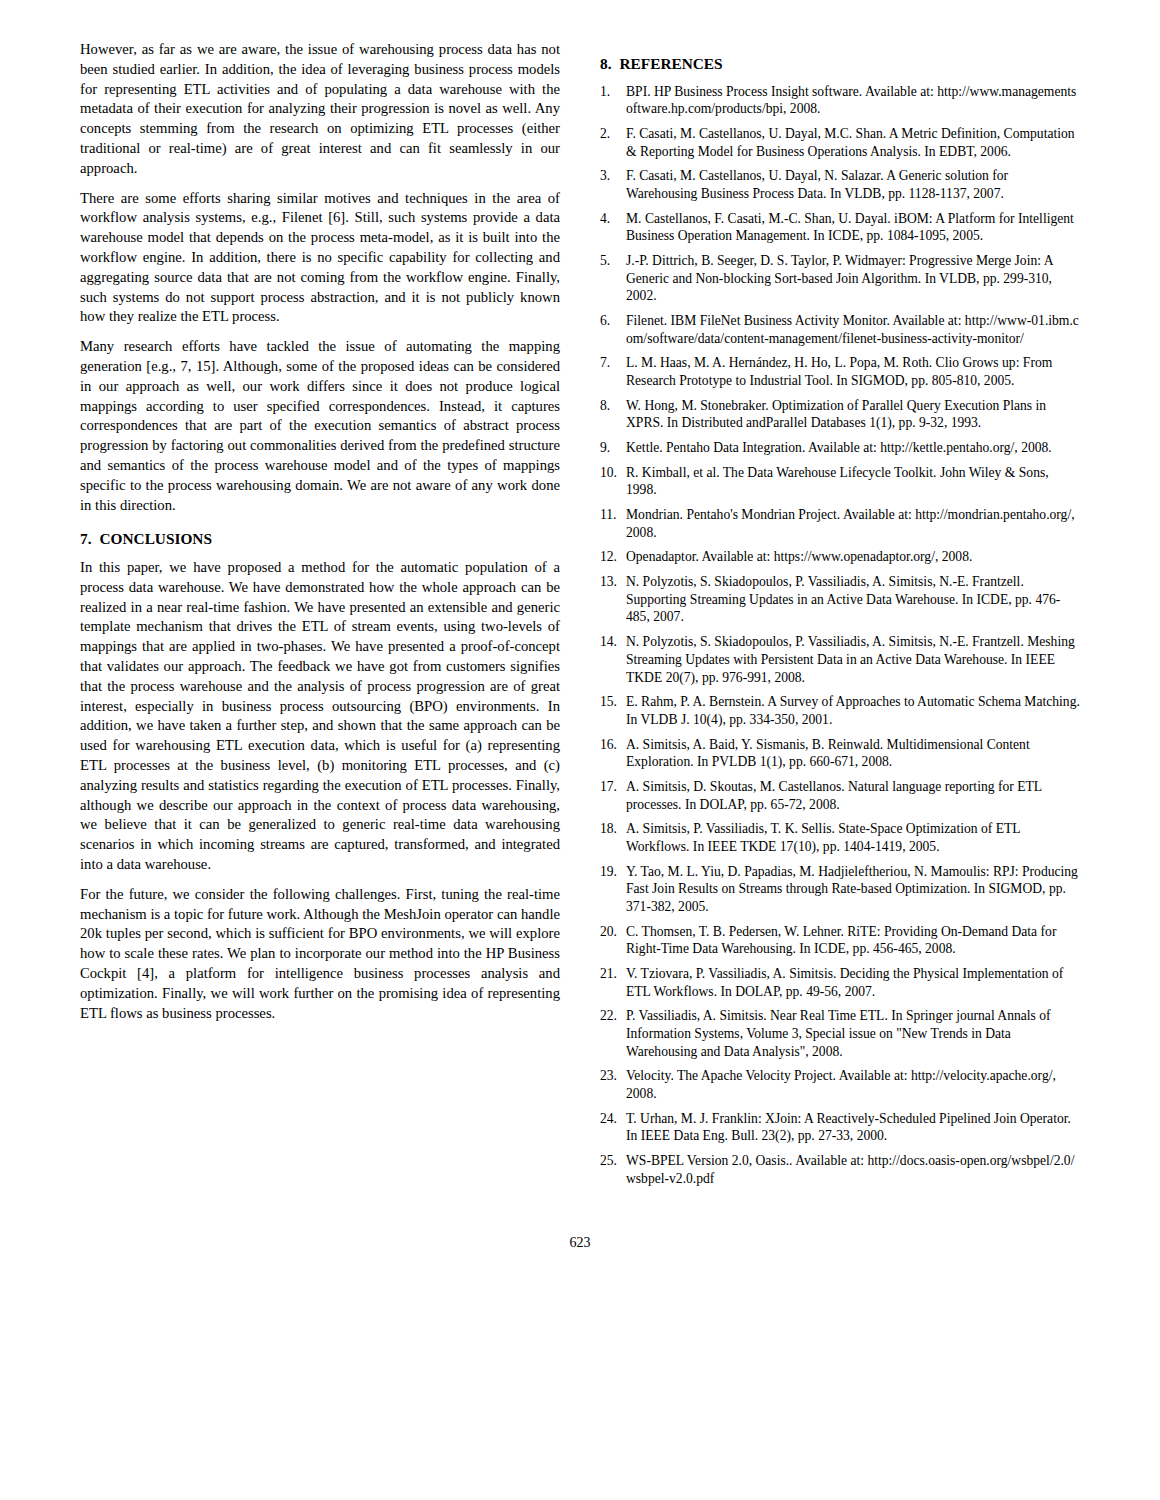However, as far as we are aware, the issue of warehousing process data has not been studied earlier. In addition, the idea of leveraging business process models for representing ETL activities and of populating a data warehouse with the metadata of their execution for analyzing their progression is novel as well. Any concepts stemming from the research on optimizing ETL processes (either traditional or real-time) are of great interest and can fit seamlessly in our approach.
There are some efforts sharing similar motives and techniques in the area of workflow analysis systems, e.g., Filenet [6]. Still, such systems provide a data warehouse model that depends on the process meta-model, as it is built into the workflow engine. In addition, there is no specific capability for collecting and aggregating source data that are not coming from the workflow engine. Finally, such systems do not support process abstraction, and it is not publicly known how they realize the ETL process.
Many research efforts have tackled the issue of automating the mapping generation [e.g., 7, 15]. Although, some of the proposed ideas can be considered in our approach as well, our work differs since it does not produce logical mappings according to user specified correspondences. Instead, it captures correspondences that are part of the execution semantics of abstract process progression by factoring out commonalities derived from the predefined structure and semantics of the process warehouse model and of the types of mappings specific to the process warehousing domain. We are not aware of any work done in this direction.
7. CONCLUSIONS
In this paper, we have proposed a method for the automatic population of a process data warehouse. We have demonstrated how the whole approach can be realized in a near real-time fashion. We have presented an extensible and generic template mechanism that drives the ETL of stream events, using two-levels of mappings that are applied in two-phases. We have presented a proof-of-concept that validates our approach. The feedback we have got from customers signifies that the process warehouse and the analysis of process progression are of great interest, especially in business process outsourcing (BPO) environments. In addition, we have taken a further step, and shown that the same approach can be used for warehousing ETL execution data, which is useful for (a) representing ETL processes at the business level, (b) monitoring ETL processes, and (c) analyzing results and statistics regarding the execution of ETL processes. Finally, although we describe our approach in the context of process data warehousing, we believe that it can be generalized to generic real-time data warehousing scenarios in which incoming streams are captured, transformed, and integrated into a data warehouse.
For the future, we consider the following challenges. First, tuning the real-time mechanism is a topic for future work. Although the MeshJoin operator can handle 20k tuples per second, which is sufficient for BPO environments, we will explore how to scale these rates. We plan to incorporate our method into the HP Business Cockpit [4], a platform for intelligence business processes analysis and optimization. Finally, we will work further on the promising idea of representing ETL flows as business processes.
8. REFERENCES
BPI. HP Business Process Insight software. Available at: http://www.managementsoftware.hp.com/products/bpi, 2008.
F. Casati, M. Castellanos, U. Dayal, M.C. Shan. A Metric Definition, Computation & Reporting Model for Business Operations Analysis. In EDBT, 2006.
F. Casati, M. Castellanos, U. Dayal, N. Salazar. A Generic solution for Warehousing Business Process Data. In VLDB, pp. 1128-1137, 2007.
M. Castellanos, F. Casati, M.-C. Shan, U. Dayal. iBOM: A Platform for Intelligent Business Operation Management. In ICDE, pp. 1084-1095, 2005.
J.-P. Dittrich, B. Seeger, D. S. Taylor, P. Widmayer: Progressive Merge Join: A Generic and Non-blocking Sort-based Join Algorithm. In VLDB, pp. 299-310, 2002.
Filenet. IBM FileNet Business Activity Monitor. Available at: http://www-01.ibm.com/software/data/content-management/filenet-business-activity-monitor/
L. M. Haas, M. A. Hernández, H. Ho, L. Popa, M. Roth. Clio Grows up: From Research Prototype to Industrial Tool. In SIGMOD, pp. 805-810, 2005.
W. Hong, M. Stonebraker. Optimization of Parallel Query Execution Plans in XPRS. In Distributed andParallel Databases 1(1), pp. 9-32, 1993.
Kettle. Pentaho Data Integration. Available at: http://kettle.pentaho.org/, 2008.
R. Kimball, et al. The Data Warehouse Lifecycle Toolkit. John Wiley & Sons, 1998.
Mondrian. Pentaho's Mondrian Project. Available at: http://mondrian.pentaho.org/, 2008.
Openadaptor. Available at: https://www.openadaptor.org/, 2008.
N. Polyzotis, S. Skiadopoulos, P. Vassiliadis, A. Simitsis, N.-E. Frantzell. Supporting Streaming Updates in an Active Data Warehouse. In ICDE, pp. 476-485, 2007.
N. Polyzotis, S. Skiadopoulos, P. Vassiliadis, A. Simitsis, N.-E. Frantzell. Meshing Streaming Updates with Persistent Data in an Active Data Warehouse. In IEEE TKDE 20(7), pp. 976-991, 2008.
E. Rahm, P. A. Bernstein. A Survey of Approaches to Automatic Schema Matching. In VLDB J. 10(4), pp. 334-350, 2001.
A. Simitsis, A. Baid, Y. Sismanis, B. Reinwald. Multidimensional Content Exploration. In PVLDB 1(1), pp. 660-671, 2008.
A. Simitsis, D. Skoutas, M. Castellanos. Natural language reporting for ETL processes. In DOLAP, pp. 65-72, 2008.
A. Simitsis, P. Vassiliadis, T. K. Sellis. State-Space Optimization of ETL Workflows. In IEEE TKDE 17(10), pp. 1404-1419, 2005.
Y. Tao, M. L. Yiu, D. Papadias, M. Hadjieleftheriou, N. Mamoulis: RPJ: Producing Fast Join Results on Streams through Rate-based Optimization. In SIGMOD, pp. 371-382, 2005.
C. Thomsen, T. B. Pedersen, W. Lehner. RiTE: Providing On-Demand Data for Right-Time Data Warehousing. In ICDE, pp. 456-465, 2008.
V. Tziovara, P. Vassiliadis, A. Simitsis. Deciding the Physical Implementation of ETL Workflows. In DOLAP, pp. 49-56, 2007.
P. Vassiliadis, A. Simitsis. Near Real Time ETL. In Springer journal Annals of Information Systems, Volume 3, Special issue on "New Trends in Data Warehousing and Data Analysis", 2008.
Velocity. The Apache Velocity Project. Available at: http://velocity.apache.org/, 2008.
T. Urhan, M. J. Franklin: XJoin: A Reactively-Scheduled Pipelined Join Operator. In IEEE Data Eng. Bull. 23(2), pp. 27-33, 2000.
WS-BPEL Version 2.0, Oasis.. Available at: http://docs.oasis-open.org/wsbpel/2.0/wsbpel-v2.0.pdf
623